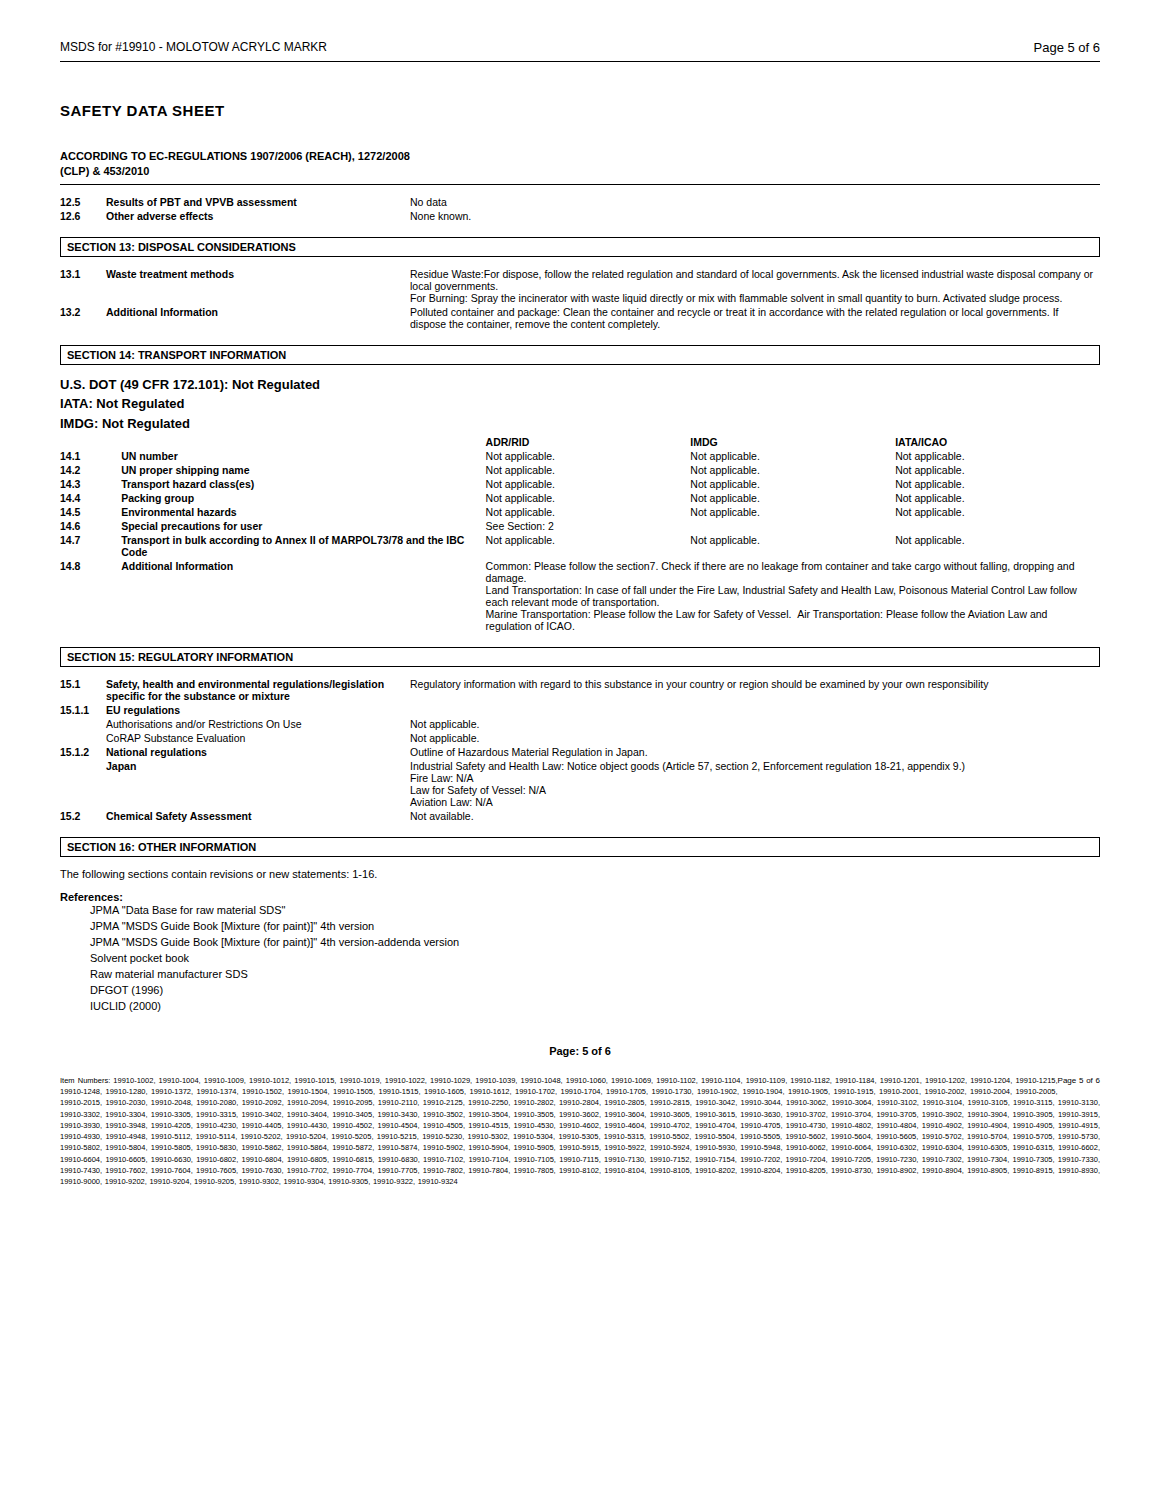MSDS for #19910 - MOLOTOW ACRYLC MARKR
Page 5 of 6
SAFETY DATA SHEET
ACCORDING TO EC-REGULATIONS 1907/2006 (REACH), 1272/2008
(CLP) & 453/2010
| 12.5 | Results of PBT and VPVB assessment | No data |
| 12.6 | Other adverse effects | None known. |
SECTION 13: DISPOSAL CONSIDERATIONS
| 13.1 | Waste treatment methods | Residue Waste:For dispose, follow the related regulation and standard of local governments. Ask the licensed industrial waste disposal company or local governments. For Burning: Spray the incinerator with waste liquid directly or mix with flammable solvent in small quantity to burn. Activated sludge process. |
| 13.2 | Additional Information | Polluted container and package: Clean the container and recycle or treat it in accordance with the related regulation or local governments. If dispose the container, remove the content completely. |
SECTION 14: TRANSPORT INFORMATION
U.S. DOT (49 CFR 172.101): Not Regulated
IATA: Not Regulated
IMDG: Not Regulated
| | | ADR/RID | IMDG | IATA/ICAO |
| 14.1 | UN number | Not applicable. | Not applicable. | Not applicable. |
| 14.2 | UN proper shipping name | Not applicable. | Not applicable. | Not applicable. |
| 14.3 | Transport hazard class(es) | Not applicable. | Not applicable. | Not applicable. |
| 14.4 | Packing group | Not applicable. | Not applicable. | Not applicable. |
| 14.5 | Environmental hazards | Not applicable. | Not applicable. | Not applicable. |
| 14.6 | Special precautions for user | See Section: 2 |
| 14.7 | Transport in bulk according to Annex II of MARPOL73/78 and the IBC Code | Not applicable. | Not applicable. | Not applicable. |
| 14.8 | Additional Information | Common: Please follow the section7. Check if there are no leakage from container and take cargo without falling, dropping and damage. Land Transportation: In case of fall under the Fire Law, Industrial Safety and Health Law, Poisonous Material Control Law follow each relevant mode of transportation. Marine Transportation: Please follow the Law for Safety of Vessel. Air Transportation: Please follow the Aviation Law and regulation of ICAO. |
SECTION 15: REGULATORY INFORMATION
| 15.1 | Safety, health and environmental regulations/legislation specific for the substance or mixture | Regulatory information with regard to this substance in your country or region should be examined by your own responsibility |
| 15.1.1 | EU regulations | |
| | Authorisations and/or Restrictions On Use | Not applicable. |
| | CoRAP Substance Evaluation | Not applicable. |
| 15.1.2 | National regulations | Outline of Hazardous Material Regulation in Japan. |
| | Japan | Industrial Safety and Health Law: Notice object goods (Article 57, section 2, Enforcement regulation 18-21, appendix 9.) Fire Law: N/A Law for Safety of Vessel: N/A Aviation Law: N/A |
| 15.2 | Chemical Safety Assessment | Not available. |
SECTION 16: OTHER INFORMATION
The following sections contain revisions or new statements: 1-16.
References:
JPMA "Data Base for raw material SDS"
JPMA "MSDS Guide Book [Mixture (for paint)]" 4th version
JPMA "MSDS Guide Book [Mixture (for paint)]" 4th version-addenda version
Solvent pocket book
Raw material manufacturer SDS
DFGOT (1996)
IUCLID (2000)
Page: 5 of 6
Page 5 of 6 Item Numbers: 19910-1002, 19910-1004, 19910-1009, 19910-1012, 19910-1015, 19910-1019, 19910-1022, 19910-1029, 19910-1039, 19910-1048, 19910-1060, 19910-1069, 19910-1102, 19910-1104, 19910-1109, 19910-1182, 19910-1184, 19910-1201, 19910-1202, 19910-1204, 19910-1215, 19910-1248, 19910-1280, 19910-1372, 19910-1374, 19910-1502, 19910-1504, 19910-1505, 19910-1515, 19910-1605, 19910-1612, 19910-1702, 19910-1704, 19910-1705, 19910-1730, 19910-1902, 19910-1904, 19910-1905, 19910-1915, 19910-2001, 19910-2002, 19910-2004, 19910-2005, 19910-2015, 19910-2030, 19910-2048, 19910-2080, 19910-2092, 19910-2094, 19910-2095, 19910-2110, 19910-2125, 19910-2250, 19910-2802, 19910-2804, 19910-2805, 19910-2815, 19910-3042, 19910-3044, 19910-3062, 19910-3064, 19910-3102, 19910-3104, 19910-3105, 19910-3115, 19910-3130, 19910-3302, 19910-3304, 19910-3305, 19910-3315, 19910-3402, 19910-3404, 19910-3405, 19910-3430, 19910-3502, 19910-3504, 19910-3505, 19910-3602, 19910-3604, 19910-3605, 19910-3615, 19910-3630, 19910-3702, 19910-3704, 19910-3705, 19910-3902, 19910-3904, 19910-3905, 19910-3915, 19910-3930, 19910-3948, 19910-4205, 19910-4230, 19910-4405, 19910-4430, 19910-4502, 19910-4504, 19910-4505, 19910-4515, 19910-4530, 19910-4602, 19910-4604, 19910-4702, 19910-4704, 19910-4705, 19910-4730, 19910-4802, 19910-4804, 19910-4902, 19910-4904, 19910-4905, 19910-4915, 19910-4930, 19910-4948, 19910-5112, 19910-5114, 19910-5202, 19910-5204, 19910-5205, 19910-5215, 19910-5230, 19910-5302, 19910-5304, 19910-5305, 19910-5315, 19910-5502, 19910-5504, 19910-5505, 19910-5602, 19910-5604, 19910-5605, 19910-5702, 19910-5704, 19910-5705, 19910-5730, 19910-5802, 19910-5804, 19910-5805, 19910-5830, 19910-5862, 19910-5864, 19910-5872, 19910-5874, 19910-5902, 19910-5904, 19910-5905, 19910-5915, 19910-5922, 19910-5924, 19910-5930, 19910-5948, 19910-6062, 19910-6064, 19910-6302, 19910-6304, 19910-6305, 19910-6315, 19910-6602, 19910-6604, 19910-6605, 19910-6630, 19910-6802, 19910-6804, 19910-6805, 19910-6815, 19910-6830, 19910-7102, 19910-7104, 19910-7105, 19910-7115, 19910-7130, 19910-7152, 19910-7154, 19910-7202, 19910-7204, 19910-7205, 19910-7230, 19910-7302, 19910-7304, 19910-7305, 19910-7330, 19910-7430, 19910-7602, 19910-7604, 19910-7605, 19910-7630, 19910-7702, 19910-7704, 19910-7705, 19910-7802, 19910-7804, 19910-7805, 19910-8102, 19910-8104, 19910-8105, 19910-8202, 19910-8204, 19910-8205, 19910-8730, 19910-8902, 19910-8904, 19910-8905, 19910-8915, 19910-8930, 19910-9000, 19910-9202, 19910-9204, 19910-9205, 19910-9302, 19910-9304, 19910-9305, 19910-9322, 19910-9324